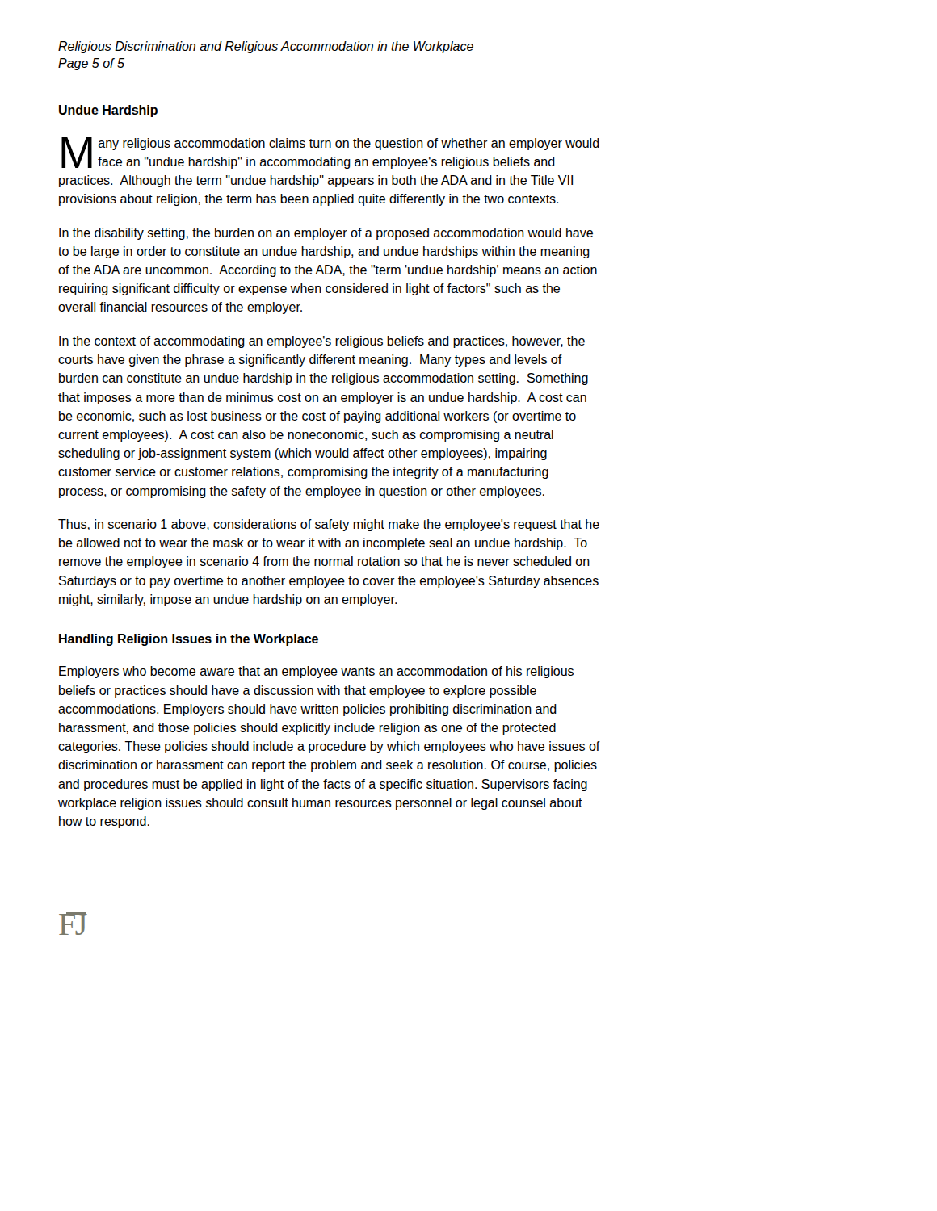Religious Discrimination and Religious Accommodation in the Workplace
Page 5 of 5
Undue Hardship
Many religious accommodation claims turn on the question of whether an employer would face an "undue hardship" in accommodating an employee's religious beliefs and practices. Although the term "undue hardship" appears in both the ADA and in the Title VII provisions about religion, the term has been applied quite differently in the two contexts.
In the disability setting, the burden on an employer of a proposed accommodation would have to be large in order to constitute an undue hardship, and undue hardships within the meaning of the ADA are uncommon. According to the ADA, the "term 'undue hardship' means an action requiring significant difficulty or expense when considered in light of factors" such as the overall financial resources of the employer.
In the context of accommodating an employee's religious beliefs and practices, however, the courts have given the phrase a significantly different meaning. Many types and levels of burden can constitute an undue hardship in the religious accommodation setting. Something that imposes a more than de minimus cost on an employer is an undue hardship. A cost can be economic, such as lost business or the cost of paying additional workers (or overtime to current employees). A cost can also be noneconomic, such as compromising a neutral scheduling or job-assignment system (which would affect other employees), impairing customer service or customer relations, compromising the integrity of a manufacturing process, or compromising the safety of the employee in question or other employees.
Thus, in scenario 1 above, considerations of safety might make the employee's request that he be allowed not to wear the mask or to wear it with an incomplete seal an undue hardship. To remove the employee in scenario 4 from the normal rotation so that he is never scheduled on Saturdays or to pay overtime to another employee to cover the employee's Saturday absences might, similarly, impose an undue hardship on an employer.
Handling Religion Issues in the Workplace
Employers who become aware that an employee wants an accommodation of his religious beliefs or practices should have a discussion with that employee to explore possible accommodations. Employers should have written policies prohibiting discrimination and harassment, and those policies should explicitly include religion as one of the protected categories. These policies should include a procedure by which employees who have issues of discrimination or harassment can report the problem and seek a resolution. Of course, policies and procedures must be applied in light of the facts of a specific situation. Supervisors facing workplace religion issues should consult human resources personnel or legal counsel about how to respond.
FJ